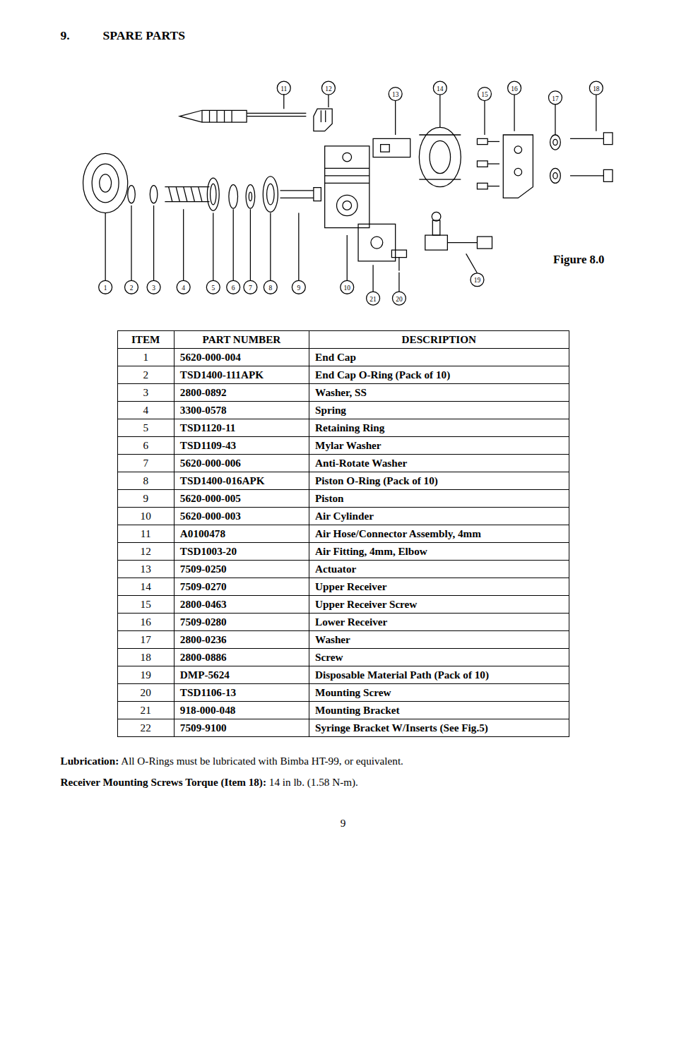9. SPARE PARTS
11 12 13 14 15 16 17 18 1 2 3 4 5 6 7 8 9 10 21 20 19
Figure 8.0
| ITEM | PART NUMBER | DESCRIPTION |
| --- | --- | --- |
| 1 | 5620-000-004 | End Cap |
| 2 | TSD1400-111APK | End Cap O-Ring (Pack of 10) |
| 3 | 2800-0892 | Washer, SS |
| 4 | 3300-0578 | Spring |
| 5 | TSD1120-11 | Retaining Ring |
| 6 | TSD1109-43 | Mylar Washer |
| 7 | 5620-000-006 | Anti-Rotate Washer |
| 8 | TSD1400-016APK | Piston O-Ring (Pack of 10) |
| 9 | 5620-000-005 | Piston |
| 10 | 5620-000-003 | Air Cylinder |
| 11 | A0100478 | Air Hose/Connector Assembly, 4mm |
| 12 | TSD1003-20 | Air Fitting, 4mm, Elbow |
| 13 | 7509-0250 | Actuator |
| 14 | 7509-0270 | Upper Receiver |
| 15 | 2800-0463 | Upper Receiver Screw |
| 16 | 7509-0280 | Lower Receiver |
| 17 | 2800-0236 | Washer |
| 18 | 2800-0886 | Screw |
| 19 | DMP-5624 | Disposable Material Path (Pack of 10) |
| 20 | TSD1106-13 | Mounting Screw |
| 21 | 918-000-048 | Mounting Bracket |
| 22 | 7509-9100 | Syringe Bracket W/Inserts (See Fig.5) |
Lubrication: All O-Rings must be lubricated with Bimba HT-99, or equivalent.
Receiver Mounting Screws Torque (Item 18): 14 in lb. (1.58 N-m).
9